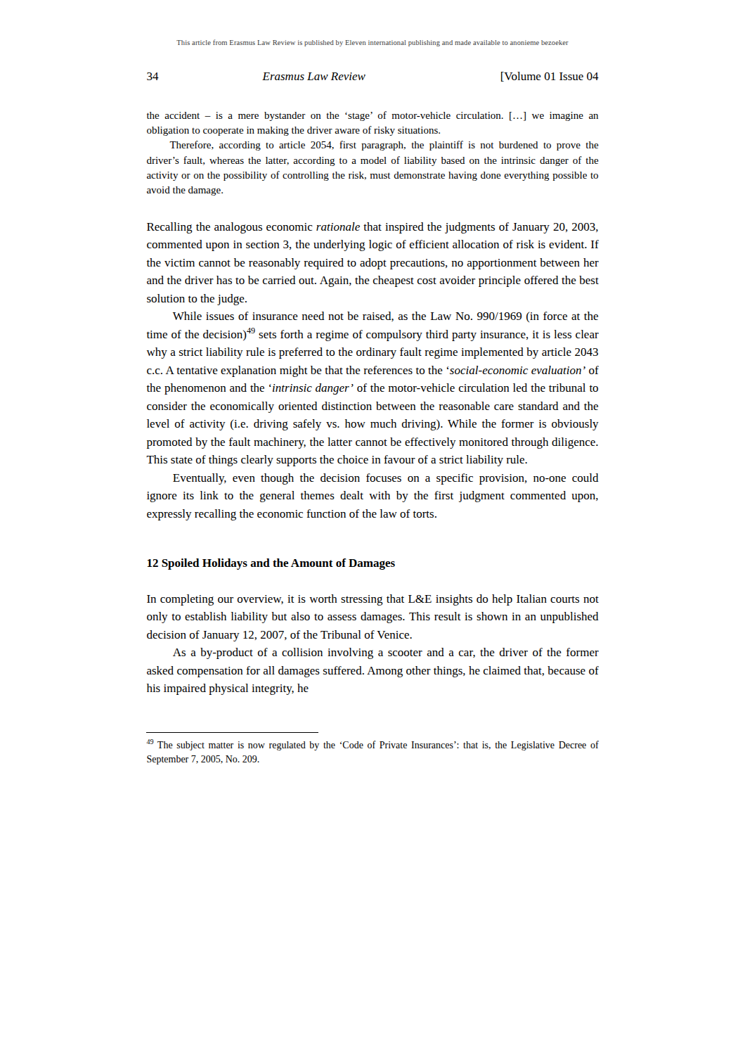This article from Erasmus Law Review is published by Eleven international publishing and made available to anonieme bezoeker
34
Erasmus Law Review
[Volume 01 Issue 04
the accident – is a mere bystander on the ‘stage’ of motor-vehicle circulation. […] we imagine an obligation to cooperate in making the driver aware of risky situations.
Therefore, according to article 2054, first paragraph, the plaintiff is not burdened to prove the driver’s fault, whereas the latter, according to a model of liability based on the intrinsic danger of the activity or on the possibility of controlling the risk, must demonstrate having done everything possible to avoid the damage.
Recalling the analogous economic rationale that inspired the judgments of January 20, 2003, commented upon in section 3, the underlying logic of efficient allocation of risk is evident. If the victim cannot be reasonably required to adopt precautions, no apportionment between her and the driver has to be carried out. Again, the cheapest cost avoider principle offered the best solution to the judge.
While issues of insurance need not be raised, as the Law No. 990/1969 (in force at the time of the decision)49 sets forth a regime of compulsory third party insurance, it is less clear why a strict liability rule is preferred to the ordinary fault regime implemented by article 2043 c.c. A tentative explanation might be that the references to the ‘social-economic evaluation’ of the phenomenon and the ‘intrinsic danger’ of the motor-vehicle circulation led the tribunal to consider the economically oriented distinction between the reasonable care standard and the level of activity (i.e. driving safely vs. how much driving). While the former is obviously promoted by the fault machinery, the latter cannot be effectively monitored through diligence. This state of things clearly supports the choice in favour of a strict liability rule.
Eventually, even though the decision focuses on a specific provision, no-one could ignore its link to the general themes dealt with by the first judgment commented upon, expressly recalling the economic function of the law of torts.
12 Spoiled Holidays and the Amount of Damages
In completing our overview, it is worth stressing that L&E insights do help Italian courts not only to establish liability but also to assess damages. This result is shown in an unpublished decision of January 12, 2007, of the Tribunal of Venice.
As a by-product of a collision involving a scooter and a car, the driver of the former asked compensation for all damages suffered. Among other things, he claimed that, because of his impaired physical integrity, he
49 The subject matter is now regulated by the ‘Code of Private Insurances’: that is, the Legislative Decree of September 7, 2005, No. 209.